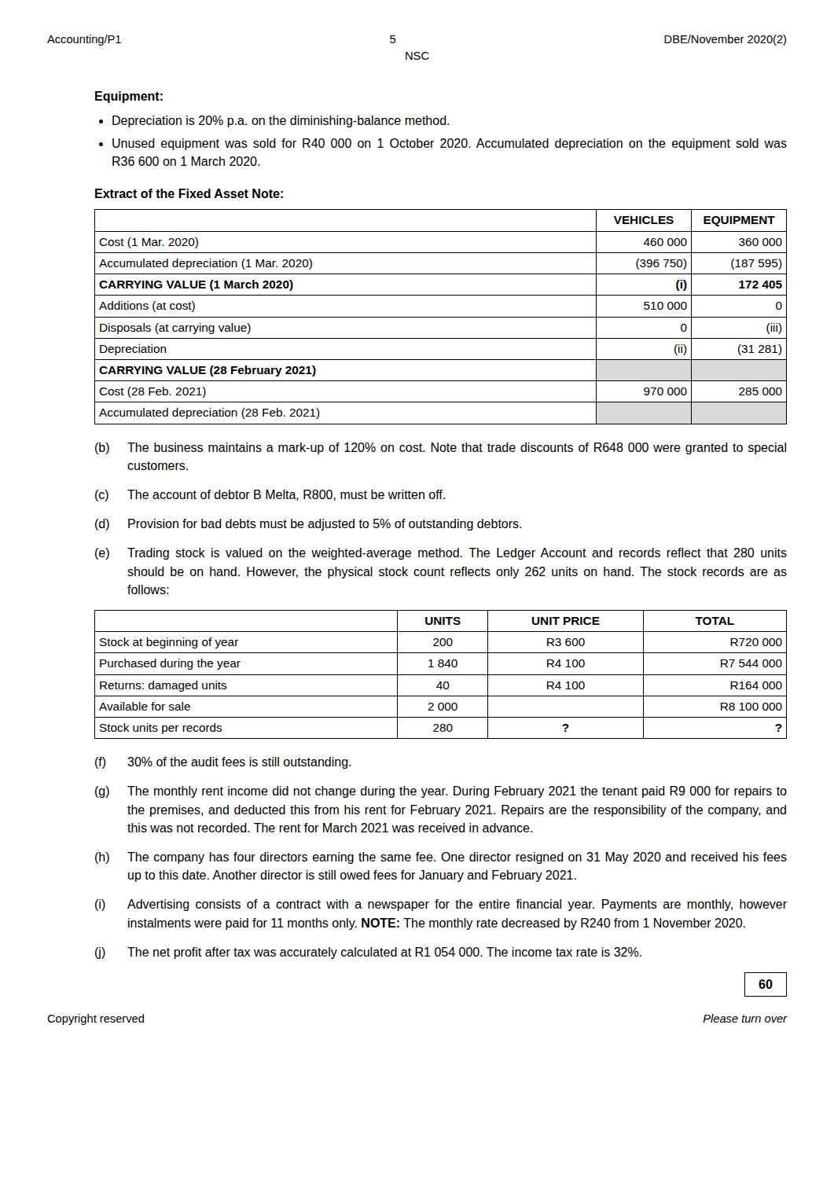Accounting/P1
5
DBE/November 2020(2)
NSC
Equipment:
Depreciation is 20% p.a. on the diminishing-balance method.
Unused equipment was sold for R40 000 on 1 October 2020. Accumulated depreciation on the equipment sold was R36 600 on 1 March 2020.
Extract of the Fixed Asset Note:
| | VEHICLES | EQUIPMENT |
| --- | --- | --- |
| Cost (1 Mar. 2020) | 460 000 | 360 000 |
| Accumulated depreciation (1 Mar. 2020) | (396 750) | (187 595) |
| CARRYING VALUE (1 March 2020) | (i) | 172 405 |
| Additions (at cost) | 510 000 | 0 |
| Disposals (at carrying value) | 0 | (iii) |
| Depreciation | (ii) | (31 281) |
| CARRYING VALUE (28 February 2021) | | |
| Cost (28 Feb. 2021) | 970 000 | 285 000 |
| Accumulated depreciation (28 Feb. 2021) | | |
(b)
The business maintains a mark-up of 120% on cost. Note that trade discounts of R648 000 were granted to special customers.
(c)
The account of debtor B Melta, R800, must be written off.
(d)
Provision for bad debts must be adjusted to 5% of outstanding debtors.
(e)
Trading stock is valued on the weighted-average method. The Ledger Account and records reflect that 280 units should be on hand. However, the physical stock count reflects only 262 units on hand. The stock records are as follows:
| | UNITS | UNIT PRICE | TOTAL |
| --- | --- | --- | --- |
| Stock at beginning of year | 200 | R3 600 | R720 000 |
| Purchased during the year | 1 840 | R4 100 | R7 544 000 |
| Returns: damaged units | 40 | R4 100 | R164 000 |
| Available for sale | 2 000 | | R8 100 000 |
| Stock units per records | 280 | ? | ? |
(f)
30% of the audit fees is still outstanding.
(g)
The monthly rent income did not change during the year. During February 2021 the tenant paid R9 000 for repairs to the premises, and deducted this from his rent for February 2021. Repairs are the responsibility of the company, and this was not recorded. The rent for March 2021 was received in advance.
(h)
The company has four directors earning the same fee. One director resigned on 31 May 2020 and received his fees up to this date. Another director is still owed fees for January and February 2021.
(i)
Advertising consists of a contract with a newspaper for the entire financial year. Payments are monthly, however instalments were paid for 11 months only. NOTE: The monthly rate decreased by R240 from 1 November 2020.
(j)
The net profit after tax was accurately calculated at R1 054 000. The income tax rate is 32%.
60
Copyright reserved
Please turn over